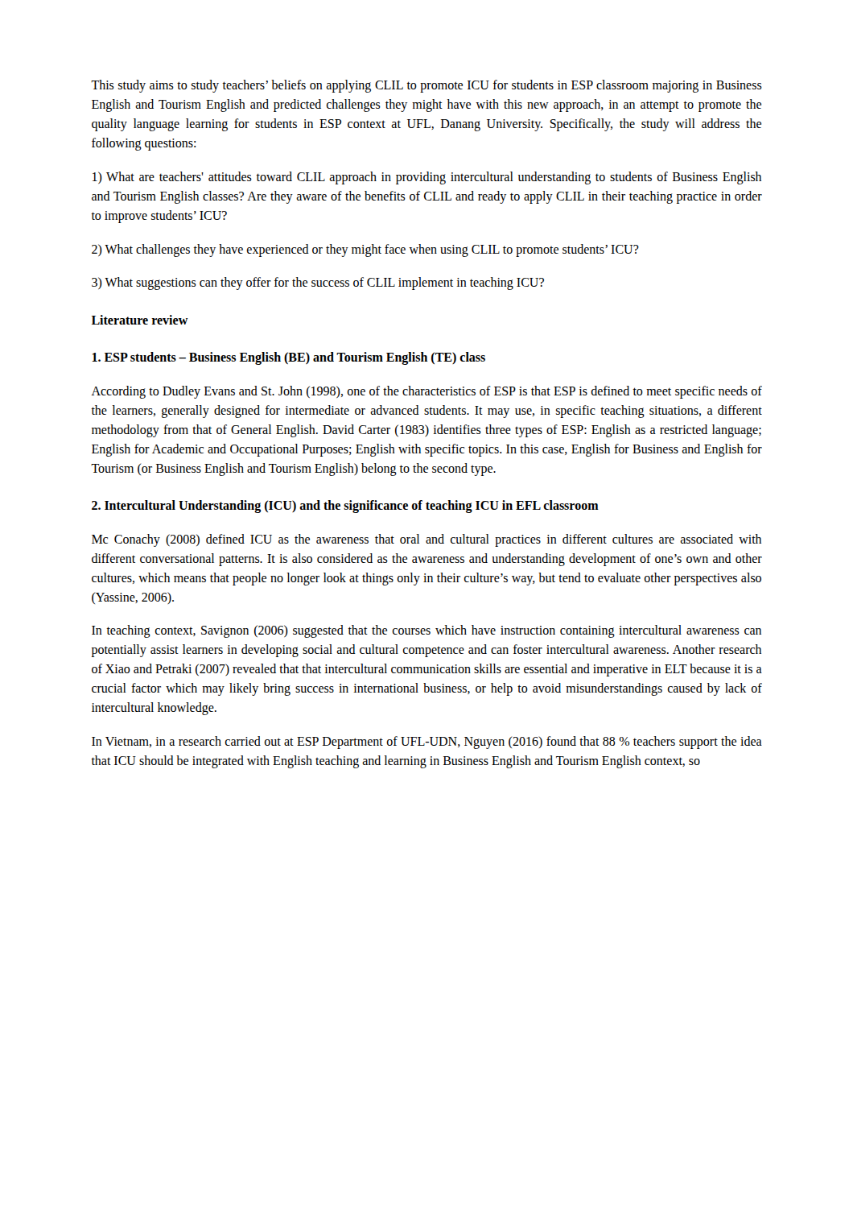This study aims to study teachers’ beliefs on applying CLIL to promote ICU for students in ESP classroom majoring in Business English and Tourism English and predicted challenges they might have with this new approach, in an attempt to promote the quality language learning for students in ESP context at UFL, Danang University. Specifically, the study will address the following questions:
1) What are teachers' attitudes toward CLIL approach in providing intercultural understanding to students of Business English and Tourism English classes? Are they aware of the benefits of CLIL and ready to apply CLIL in their teaching practice in order to improve students’ ICU?
2) What challenges they have experienced or they might face when using CLIL to promote students’ ICU?
3) What suggestions can they offer for the success of CLIL implement in teaching ICU?
Literature review
1. ESP students – Business English (BE) and Tourism English (TE) class
According to Dudley Evans and St. John (1998), one of the characteristics of ESP is that ESP is defined to meet specific needs of the learners, generally designed for intermediate or advanced students. It may use, in specific teaching situations, a different methodology from that of General English. David Carter (1983) identifies three types of ESP: English as a restricted language; English for Academic and Occupational Purposes; English with specific topics. In this case, English for Business and English for Tourism (or Business English and Tourism English) belong to the second type.
2. Intercultural Understanding (ICU) and the significance of teaching ICU in EFL classroom
Mc Conachy (2008) defined ICU as the awareness that oral and cultural practices in different cultures are associated with different conversational patterns. It is also considered as the awareness and understanding development of one’s own and other cultures, which means that people no longer look at things only in their culture’s way, but tend to evaluate other perspectives also (Yassine, 2006).
In teaching context, Savignon (2006) suggested that the courses which have instruction containing intercultural awareness can potentially assist learners in developing social and cultural competence and can foster intercultural awareness. Another research of Xiao and Petraki (2007) revealed that that intercultural communication skills are essential and imperative in ELT because it is a crucial factor which may likely bring success in international business, or help to avoid misunderstandings caused by lack of intercultural knowledge.
In Vietnam, in a research carried out at ESP Department of UFL-UDN, Nguyen (2016) found that 88 % teachers support the idea that ICU should be integrated with English teaching and learning in Business English and Tourism English context, so